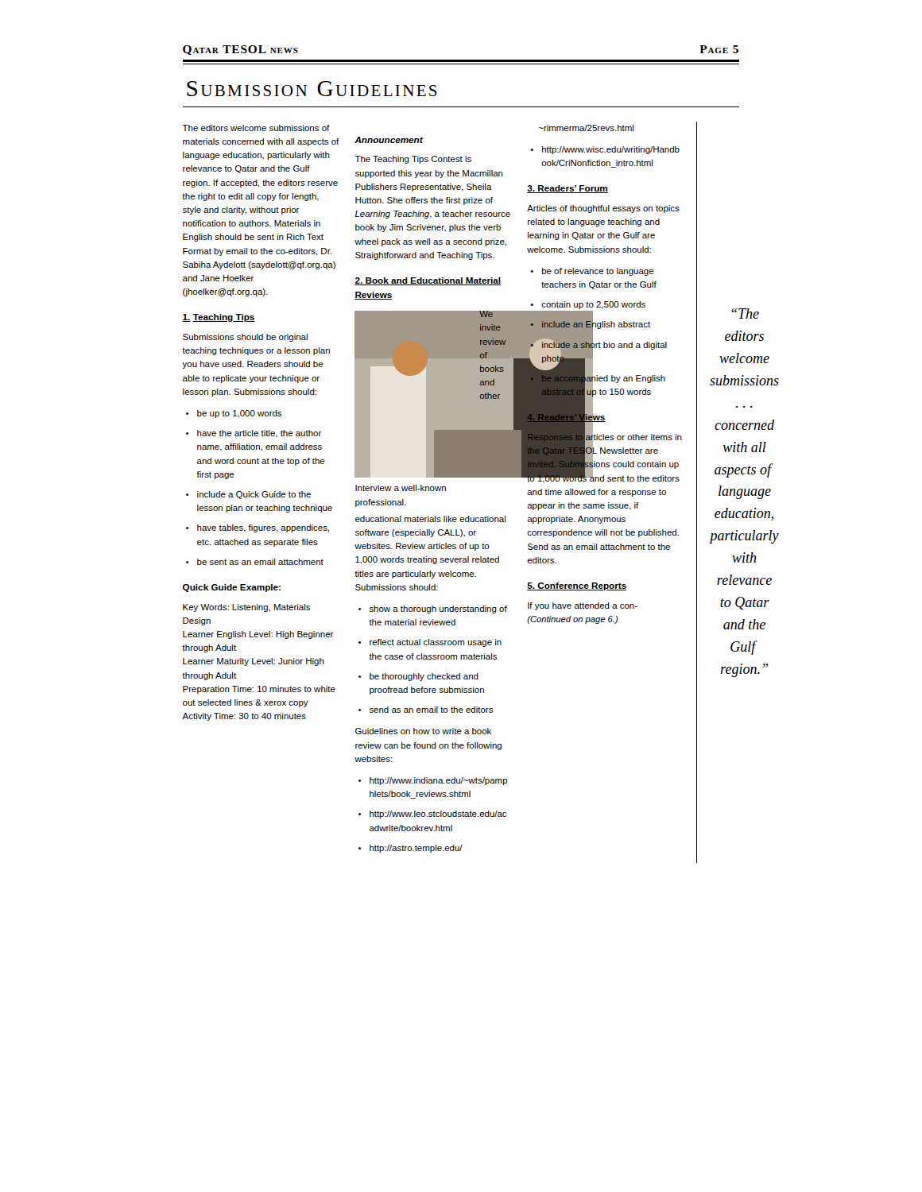Qatar TESOL news
Page 5
Submission Guidelines
The editors welcome submissions of materials concerned with all aspects of language education, particularly with relevance to Qatar and the Gulf region. If accepted, the editors reserve the right to edit all copy for length, style and clarity, without prior notification to authors. Materials in English should be sent in Rich Text Format by email to the co-editors, Dr. Sabiha Aydelott (saydelott@qf.org.qa) and Jane Hoelker (jhoelker@qf.org.qa).
1. Teaching Tips
Submissions should be original teaching techniques or a lesson plan you have used. Readers should be able to replicate your technique or lesson plan. Submissions should:
be up to 1,000 words
have the article title, the author name, affiliation, email address and word count at the top of the first page
include a Quick Guide to the lesson plan or teaching technique
have tables, figures, appendices, etc. attached as separate files
be sent as an email attachment
Quick Guide Example:
Key Words: Listening, Materials Design
Learner English Level: High Beginner through Adult
Learner Maturity Level: Junior High through Adult
Preparation Time: 10 minutes to white out selected lines & xerox copy
Activity Time: 30 to 40 minutes
Announcement
The Teaching Tips Contest is supported this year by the Macmillan Publishers Representative, Sheila Hutton. She offers the first prize of Learning Teaching, a teacher resource book by Jim Scrivener, plus the verb wheel pack as well as a second prize, Straightforward and Teaching Tips.
2. Book and Educational Material Reviews
Interview a well-known professional.
We invite review of books and other educational materials like educational software (especially CALL), or websites. Review articles of up to 1,000 words treating several related titles are particularly welcome. Submissions should:
show a thorough understanding of the material reviewed
reflect actual classroom usage in the case of classroom materials
be thoroughly checked and proofread before submission
send as an email to the editors
Guidelines on how to write a book review can be found on the following websites:
http://www.indiana.edu/~wts/pamphlets/book_reviews.shtml
http://www.leo.stcloudstate.edu/acadwrite/bookrev.html
http://astro.temple.edu/
~rimmerma/25revs.html
http://www.wisc.edu/writing/Handbook/CriNonfiction_intro.html
3. Readers’ Forum
Articles of thoughtful essays on topics related to language teaching and learning in Qatar or the Gulf are welcome. Submissions should:
be of relevance to language teachers in Qatar or the Gulf
contain up to 2,500 words
include an English abstract
include a short bio and a digital photo
be accompanied by an English abstract of up to 150 words
4. Readers’ Views
Responses to articles or other items in the Qatar TESOL Newsletter are invited. Submissions could contain up to 1,000 words and sent to the editors and time allowed for a response to appear in the same issue, if appropriate. Anonymous correspondence will not be published. Send as an email attachment to the editors.
5. Conference Reports
If you have attended a con-
(Continued on page 6.)
“The editors welcome submissions . . . concerned with all aspects of language education, particularly with relevance to Qatar and the Gulf region.”